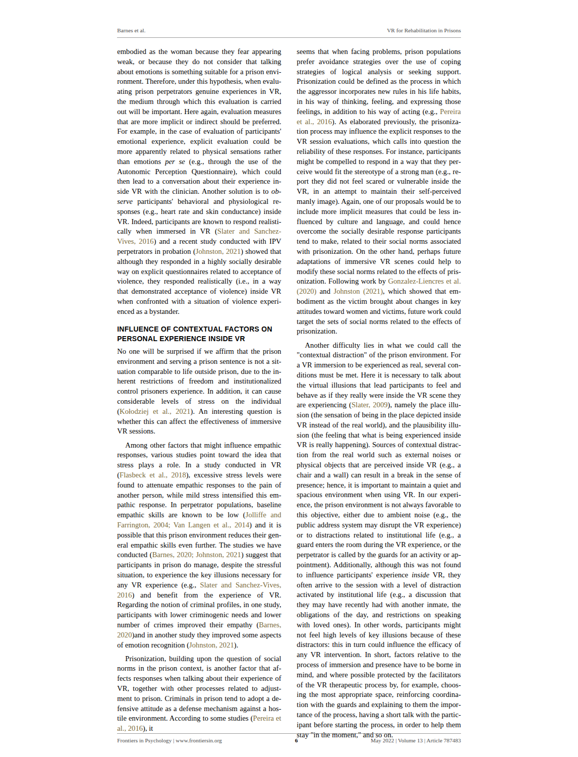Barnes et al.
VR for Rehabilitation in Prisons
embodied as the woman because they fear appearing weak, or because they do not consider that talking about emotions is something suitable for a prison environment. Therefore, under this hypothesis, when evaluating prison perpetrators genuine experiences in VR, the medium through which this evaluation is carried out will be important. Here again, evaluation measures that are more implicit or indirect should be preferred. For example, in the case of evaluation of participants' emotional experience, explicit evaluation could be more apparently related to physical sensations rather than emotions per se (e.g., through the use of the Autonomic Perception Questionnaire), which could then lead to a conversation about their experience inside VR with the clinician. Another solution is to observe participants' behavioral and physiological responses (e.g., heart rate and skin conductance) inside VR. Indeed, participants are known to respond realistically when immersed in VR (Slater and Sanchez-Vives, 2016) and a recent study conducted with IPV perpetrators in probation (Johnston, 2021) showed that although they responded in a highly socially desirable way on explicit questionnaires related to acceptance of violence, they responded realistically (i.e., in a way that demonstrated acceptance of violence) inside VR when confronted with a situation of violence experienced as a bystander.
INFLUENCE OF CONTEXTUAL FACTORS ON PERSONAL EXPERIENCE INSIDE VR
No one will be surprised if we affirm that the prison environment and serving a prison sentence is not a situation comparable to life outside prison, due to the inherent restrictions of freedom and institutionalized control prisoners experience. In addition, it can cause considerable levels of stress on the individual (Kołodziej et al., 2021). An interesting question is whether this can affect the effectiveness of immersive VR sessions.
Among other factors that might influence empathic responses, various studies point toward the idea that stress plays a role. In a study conducted in VR (Flasbeck et al., 2018), excessive stress levels were found to attenuate empathic responses to the pain of another person, while mild stress intensified this empathic response. In perpetrator populations, baseline empathic skills are known to be low (Jolliffe and Farrington, 2004; Van Langen et al., 2014) and it is possible that this prison environment reduces their general empathic skills even further. The studies we have conducted (Barnes, 2020; Johnston, 2021) suggest that participants in prison do manage, despite the stressful situation, to experience the key illusions necessary for any VR experience (e.g., Slater and Sanchez-Vives, 2016) and benefit from the experience of VR. Regarding the notion of criminal profiles, in one study, participants with lower criminogenic needs and lower number of crimes improved their empathy (Barnes, 2020)and in another study they improved some aspects of emotion recognition (Johnston, 2021).
Prisonization, building upon the question of social norms in the prison context, is another factor that affects responses when talking about their experience of VR, together with other processes related to adjustment to prison. Criminals in prison tend to adopt a defensive attitude as a defense mechanism against a hostile environment. According to some studies (Pereira et al., 2016), it
seems that when facing problems, prison populations prefer avoidance strategies over the use of coping strategies of logical analysis or seeking support. Prisonization could be defined as the process in which the aggressor incorporates new rules in his life habits, in his way of thinking, feeling, and expressing those feelings, in addition to his way of acting (e.g., Pereira et al., 2016). As elaborated previously, the prisonization process may influence the explicit responses to the VR session evaluations, which calls into question the reliability of these responses. For instance, participants might be compelled to respond in a way that they perceive would fit the stereotype of a strong man (e.g., report they did not feel scared or vulnerable inside the VR, in an attempt to maintain their self-perceived manly image). Again, one of our proposals would be to include more implicit measures that could be less influenced by culture and language, and could hence overcome the socially desirable response participants tend to make, related to their social norms associated with prisonization. On the other hand, perhaps future adaptations of immersive VR scenes could help to modify these social norms related to the effects of prisonization. Following work by Gonzalez-Liencres et al. (2020) and Johnston (2021), which showed that embodiment as the victim brought about changes in key attitudes toward women and victims, future work could target the sets of social norms related to the effects of prisonization.
Another difficulty lies in what we could call the "contextual distraction" of the prison environment. For a VR immersion to be experienced as real, several conditions must be met. Here it is necessary to talk about the virtual illusions that lead participants to feel and behave as if they really were inside the VR scene they are experiencing (Slater, 2009), namely the place illusion (the sensation of being in the place depicted inside VR instead of the real world), and the plausibility illusion (the feeling that what is being experienced inside VR is really happening). Sources of contextual distraction from the real world such as external noises or physical objects that are perceived inside VR (e.g., a chair and a wall) can result in a break in the sense of presence; hence, it is important to maintain a quiet and spacious environment when using VR. In our experience, the prison environment is not always favorable to this objective, either due to ambient noise (e.g., the public address system may disrupt the VR experience) or to distractions related to institutional life (e.g., a guard enters the room during the VR experience, or the perpetrator is called by the guards for an activity or appointment). Additionally, although this was not found to influence participants' experience inside VR, they often arrive to the session with a level of distraction activated by institutional life (e.g., a discussion that they may have recently had with another inmate, the obligations of the day, and restrictions on speaking with loved ones). In other words, participants might not feel high levels of key illusions because of these distractors: this in turn could influence the efficacy of any VR intervention. In short, factors relative to the process of immersion and presence have to be borne in mind, and where possible protected by the facilitators of the VR therapeutic process by, for example, choosing the most appropriate space, reinforcing coordination with the guards and explaining to them the importance of the process, having a short talk with the participant before starting the process, in order to help them stay "in the moment," and so on.
Frontiers in Psychology | www.frontiersin.org
6
May 2022 | Volume 13 | Article 787483